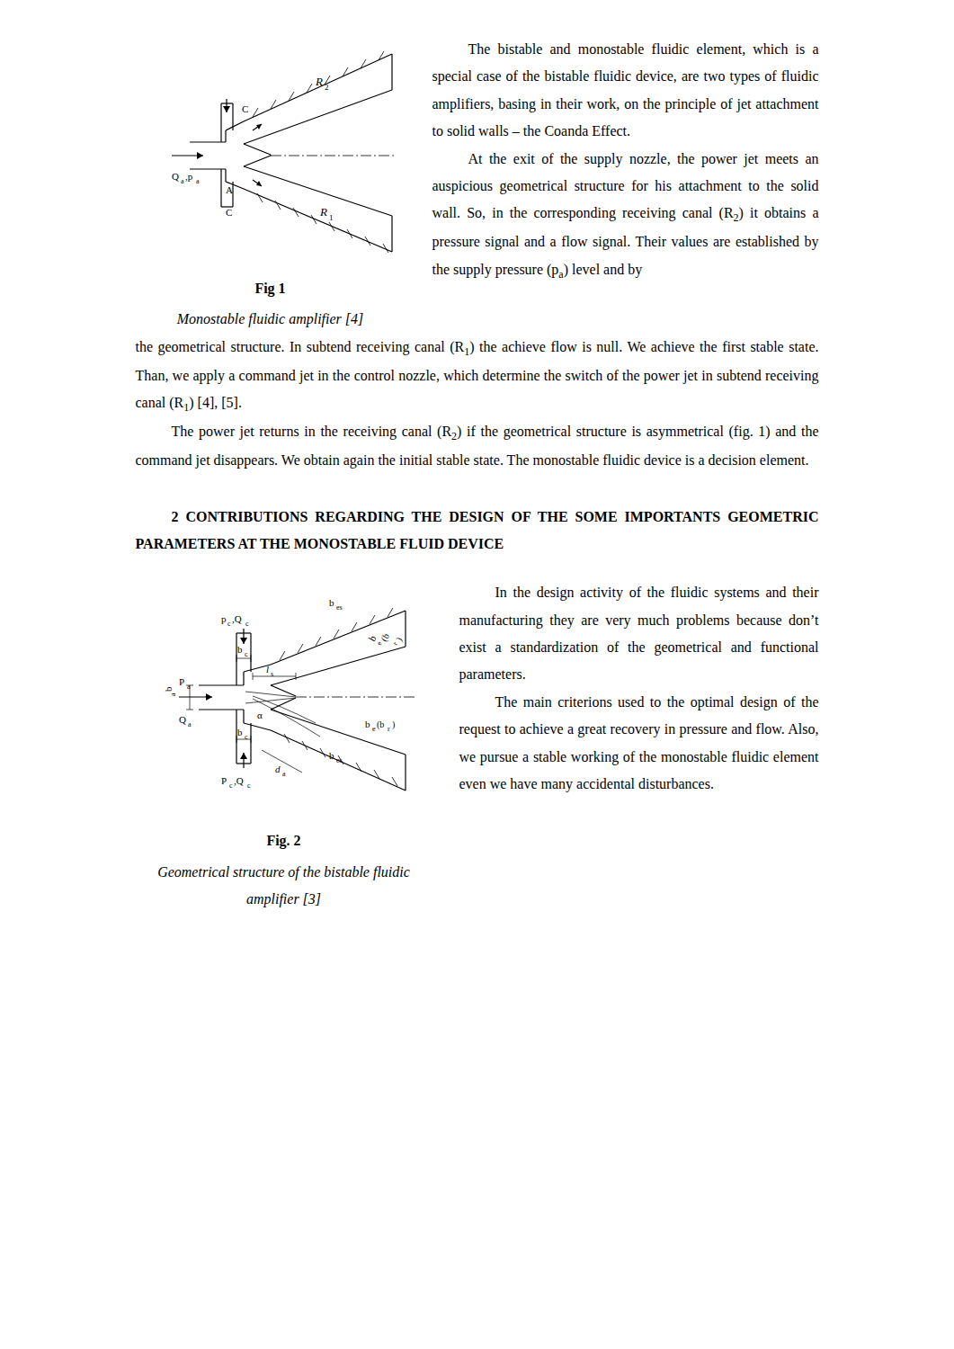R 2 R 1 Q a ,p a A C C
Fig 1 Monostable fluidic amplifier [4]
The bistable and monostable fluidic element, which is a special case of the bistable fluidic device, are two types of fluidic amplifiers, basing in their work, on the principle of jet attachment to solid walls – the Coanda Effect.
At the exit of the supply nozzle, the power jet meets an auspicious geometrical structure for his attachment to the solid wall. So, in the corresponding receiving canal (R2) it obtains a pressure signal and a flow signal. Their values are established by the supply pressure (pa) level and by
the geometrical structure. In subtend receiving canal (R1) the achieve flow is null. We achieve the first stable state. Than, we apply a command jet in the control nozzle, which determine the switch of the power jet in subtend receiving canal (R1) [4], [5].
The power jet returns in the receiving canal (R2) if the geometrical structure is asymmetrical (fig. 1) and the command jet disappears. We obtain again the initial stable state. The monostable fluidic device is a decision element.
2 CONTRIBUTIONS REGARDING THE DESIGN OF THE SOME IMPORTANTS GEOMETRIC PARAMETERS AT THE MONOSTABLE FLUID DEVICE
b a P a Q a p c ,Q c b c l s b c α d a P c ,Q c b es b e (b r ) b e (b r ) b es
Fig. 2 Geometrical structure of the bistable fluidic amplifier [3]
In the design activity of the fluidic systems and their manufacturing they are very much problems because don’t exist a standardization of the geometrical and functional parameters.
The main criterions used to the optimal design of the request to achieve a great recovery in pressure and flow. Also, we pursue a stable working of the monostable fluidic element even we have many accidental disturbances.